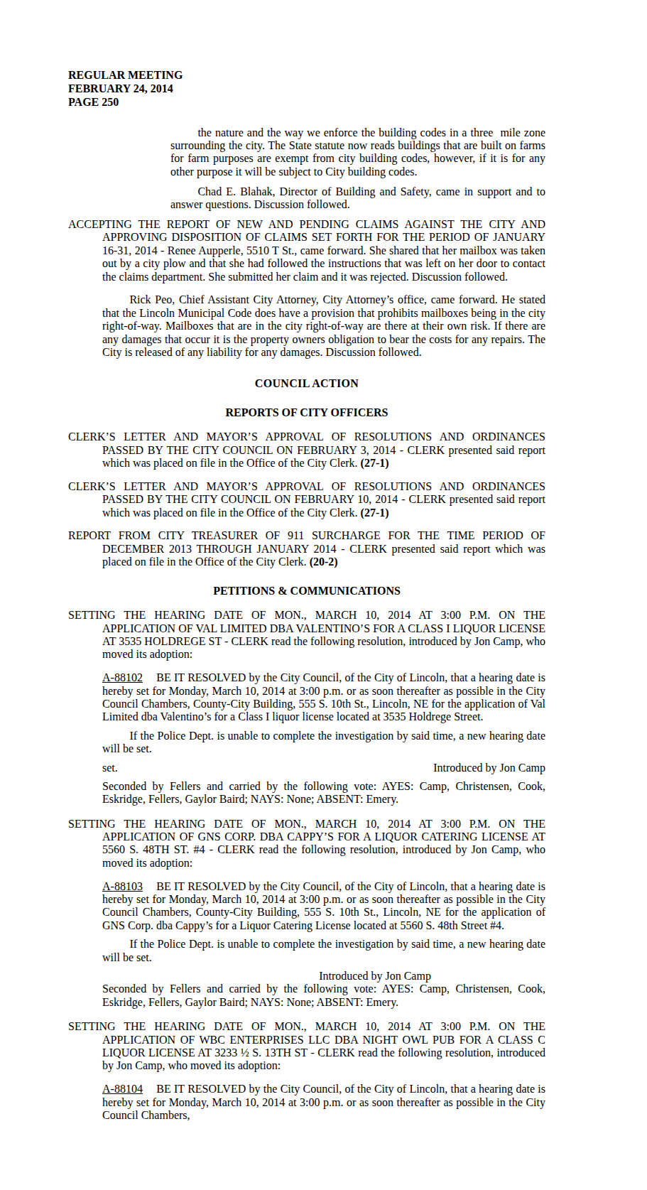REGULAR MEETING
FEBRUARY 24, 2014
PAGE 250
the nature and the way we enforce the building codes in a three mile zone surrounding the city. The State statute now reads buildings that are built on farms for farm purposes are exempt from city building codes, however, if it is for any other purpose it will be subject to City building codes.
Chad E. Blahak, Director of Building and Safety, came in support and to answer questions. Discussion followed.
ACCEPTING THE REPORT OF NEW AND PENDING CLAIMS AGAINST THE CITY AND APPROVING DISPOSITION OF CLAIMS SET FORTH FOR THE PERIOD OF JANUARY 16-31, 2014 - Renee Aupperle, 5510 T St., came forward. She shared that her mailbox was taken out by a city plow and that she had followed the instructions that was left on her door to contact the claims department. She submitted her claim and it was rejected. Discussion followed.
Rick Peo, Chief Assistant City Attorney, City Attorney’s office, came forward. He stated that the Lincoln Municipal Code does have a provision that prohibits mailboxes being in the city right-of-way. Mailboxes that are in the city right-of-way are there at their own risk. If there are any damages that occur it is the property owners obligation to bear the costs for any repairs. The City is released of any liability for any damages. Discussion followed.
COUNCIL ACTION
REPORTS OF CITY OFFICERS
CLERK’S LETTER AND MAYOR’S APPROVAL OF RESOLUTIONS AND ORDINANCES PASSED BY THE CITY COUNCIL ON FEBRUARY 3, 2014 - CLERK presented said report which was placed on file in the Office of the City Clerk. (27-1)
CLERK’S LETTER AND MAYOR’S APPROVAL OF RESOLUTIONS AND ORDINANCES PASSED BY THE CITY COUNCIL ON FEBRUARY 10, 2014 - CLERK presented said report which was placed on file in the Office of the City Clerk. (27-1)
REPORT FROM CITY TREASURER OF 911 SURCHARGE FOR THE TIME PERIOD OF DECEMBER 2013 THROUGH JANUARY 2014 - CLERK presented said report which was placed on file in the Office of the City Clerk. (20-2)
PETITIONS & COMMUNICATIONS
SETTING THE HEARING DATE OF MON., MARCH 10, 2014 AT 3:00 P.M. ON THE APPLICATION OF VAL LIMITED DBA VALENTINO’S FOR A CLASS I LIQUOR LICENSE AT 3535 HOLDREGE ST - CLERK read the following resolution, introduced by Jon Camp, who moved its adoption:
A-88102 BE IT RESOLVED by the City Council, of the City of Lincoln, that a hearing date is hereby set for Monday, March 10, 2014 at 3:00 p.m. or as soon thereafter as possible in the City Council Chambers, County-City Building, 555 S. 10th St., Lincoln, NE for the application of Val Limited dba Valentino’s for a Class I liquor license located at 3535 Holdrege Street.
If the Police Dept. is unable to complete the investigation by said time, a new hearing date will be set.
set. Introduced by Jon Camp
Seconded by Fellers and carried by the following vote: AYES: Camp, Christensen, Cook, Eskridge, Fellers, Gaylor Baird; NAYS: None; ABSENT: Emery.
SETTING THE HEARING DATE OF MON., MARCH 10, 2014 AT 3:00 P.M. ON THE APPLICATION OF GNS CORP. DBA CAPPY’S FOR A LIQUOR CATERING LICENSE AT 5560 S. 48TH ST. #4 - CLERK read the following resolution, introduced by Jon Camp, who moved its adoption:
A-88103 BE IT RESOLVED by the City Council, of the City of Lincoln, that a hearing date is hereby set for Monday, March 10, 2014 at 3:00 p.m. or as soon thereafter as possible in the City Council Chambers, County-City Building, 555 S. 10th St., Lincoln, NE for the application of GNS Corp. dba Cappy’s for a Liquor Catering License located at 5560 S. 48th Street #4.
If the Police Dept. is unable to complete the investigation by said time, a new hearing date will be set.
Introduced by Jon Camp
Seconded by Fellers and carried by the following vote: AYES: Camp, Christensen, Cook, Eskridge, Fellers, Gaylor Baird; NAYS: None; ABSENT: Emery.
SETTING THE HEARING DATE OF MON., MARCH 10, 2014 AT 3:00 P.M. ON THE APPLICATION OF WBC ENTERPRISES LLC DBA NIGHT OWL PUB FOR A CLASS C LIQUOR LICENSE AT 3233 ½ S. 13TH ST - CLERK read the following resolution, introduced by Jon Camp, who moved its adoption:
A-88104 BE IT RESOLVED by the City Council, of the City of Lincoln, that a hearing date is hereby set for Monday, March 10, 2014 at 3:00 p.m. or as soon thereafter as possible in the City Council Chambers,